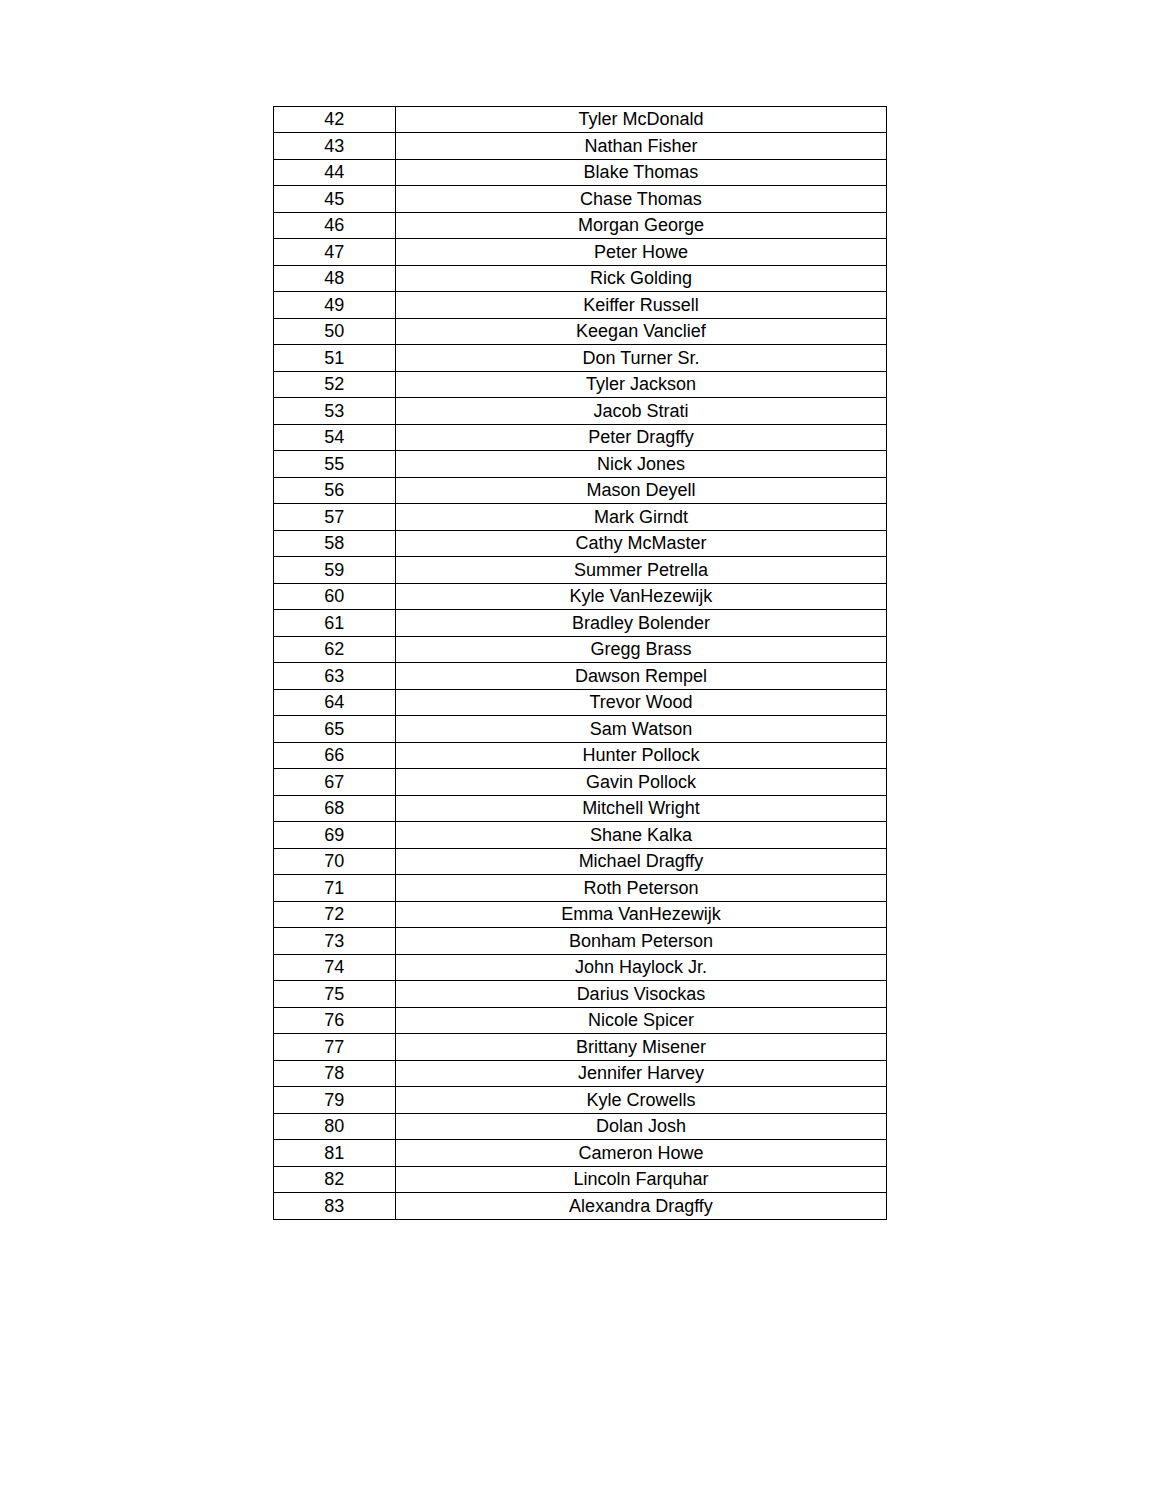| 42 | Tyler McDonald |
| 43 | Nathan Fisher |
| 44 | Blake Thomas |
| 45 | Chase Thomas |
| 46 | Morgan George |
| 47 | Peter Howe |
| 48 | Rick Golding |
| 49 | Keiffer Russell |
| 50 | Keegan Vanclief |
| 51 | Don Turner Sr. |
| 52 | Tyler Jackson |
| 53 | Jacob Strati |
| 54 | Peter Dragffy |
| 55 | Nick Jones |
| 56 | Mason Deyell |
| 57 | Mark Girndt |
| 58 | Cathy McMaster |
| 59 | Summer Petrella |
| 60 | Kyle VanHezewijk |
| 61 | Bradley Bolender |
| 62 | Gregg Brass |
| 63 | Dawson Rempel |
| 64 | Trevor Wood |
| 65 | Sam Watson |
| 66 | Hunter Pollock |
| 67 | Gavin Pollock |
| 68 | Mitchell Wright |
| 69 | Shane Kalka |
| 70 | Michael Dragffy |
| 71 | Roth Peterson |
| 72 | Emma VanHezewijk |
| 73 | Bonham Peterson |
| 74 | John Haylock Jr. |
| 75 | Darius Visockas |
| 76 | Nicole Spicer |
| 77 | Brittany Misener |
| 78 | Jennifer Harvey |
| 79 | Kyle Crowells |
| 80 | Dolan Josh |
| 81 | Cameron Howe |
| 82 | Lincoln Farquhar |
| 83 | Alexandra Dragffy |